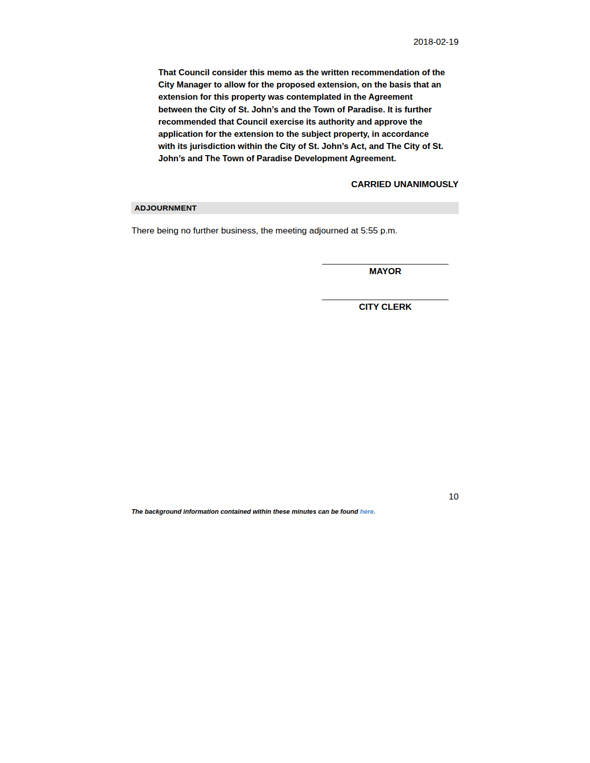2018-02-19
That Council consider this memo as the written recommendation of the City Manager to allow for the proposed extension, on the basis that an extension for this property was contemplated in the Agreement between the City of St. John’s and the Town of Paradise. It is further recommended that Council exercise its authority and approve the application for the extension to the subject property, in accordance with its jurisdiction within the City of St. John’s Act, and The City of St. John’s and The Town of Paradise Development Agreement.
CARRIED UNANIMOUSLY
ADJOURNMENT
There being no further business, the meeting adjourned at 5:55 p.m.
MAYOR
CITY CLERK
10
The background information contained within these minutes can be found here.